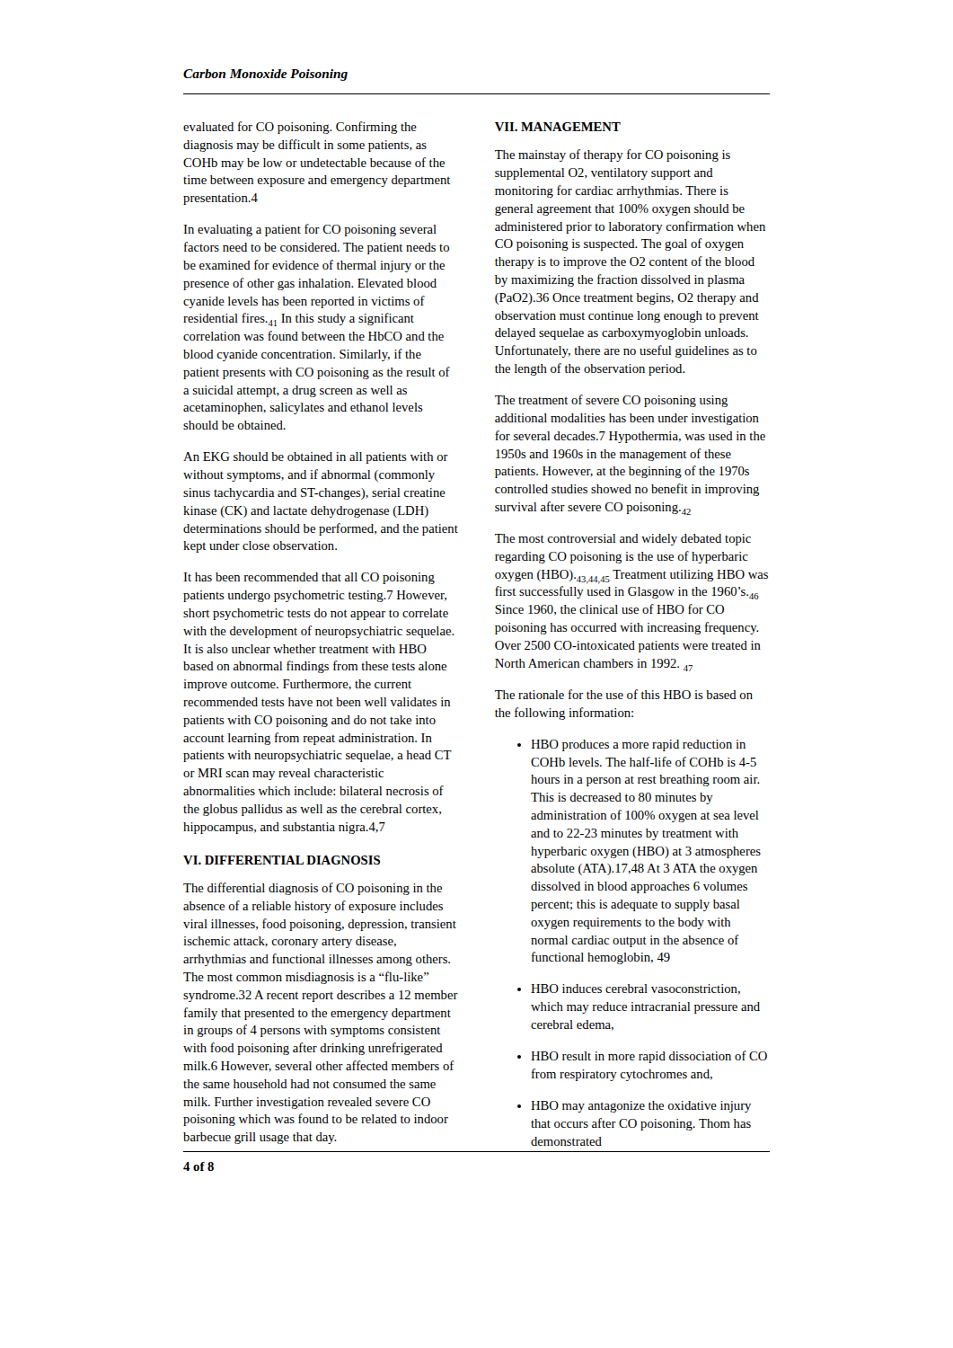Carbon Monoxide Poisoning
evaluated for CO poisoning. Confirming the diagnosis may be difficult in some patients, as COHb may be low or undetectable because of the time between exposure and emergency department presentation.4
In evaluating a patient for CO poisoning several factors need to be considered. The patient needs to be examined for evidence of thermal injury or the presence of other gas inhalation. Elevated blood cyanide levels has been reported in victims of residential fires.41 In this study a significant correlation was found between the HbCO and the blood cyanide concentration. Similarly, if the patient presents with CO poisoning as the result of a suicidal attempt, a drug screen as well as acetaminophen, salicylates and ethanol levels should be obtained.
An EKG should be obtained in all patients with or without symptoms, and if abnormal (commonly sinus tachycardia and ST-changes), serial creatine kinase (CK) and lactate dehydrogenase (LDH) determinations should be performed, and the patient kept under close observation.
It has been recommended that all CO poisoning patients undergo psychometric testing.7 However, short psychometric tests do not appear to correlate with the development of neuropsychiatric sequelae. It is also unclear whether treatment with HBO based on abnormal findings from these tests alone improve outcome. Furthermore, the current recommended tests have not been well validates in patients with CO poisoning and do not take into account learning from repeat administration. In patients with neuropsychiatric sequelae, a head CT or MRI scan may reveal characteristic abnormalities which include: bilateral necrosis of the globus pallidus as well as the cerebral cortex, hippocampus, and substantia nigra.4,7
VI. Differential Diagnosis
The differential diagnosis of CO poisoning in the absence of a reliable history of exposure includes viral illnesses, food poisoning, depression, transient ischemic attack, coronary artery disease, arrhythmias and functional illnesses among others. The most common misdiagnosis is a “flu-like” syndrome.32 A recent report describes a 12 member family that presented to the emergency department in groups of 4 persons with symptoms consistent with food poisoning after drinking unrefrigerated milk.6 However, several other affected members of the same household had not consumed the same milk. Further investigation revealed severe CO poisoning which was found to be related to indoor barbecue grill usage that day.
VII. Management
The mainstay of therapy for CO poisoning is supplemental O2, ventilatory support and monitoring for cardiac arrhythmias. There is general agreement that 100% oxygen should be administered prior to laboratory confirmation when CO poisoning is suspected. The goal of oxygen therapy is to improve the O2 content of the blood by maximizing the fraction dissolved in plasma (PaO2).36 Once treatment begins, O2 therapy and observation must continue long enough to prevent delayed sequelae as carboxymyoglobin unloads. Unfortunately, there are no useful guidelines as to the length of the observation period.
The treatment of severe CO poisoning using additional modalities has been under investigation for several decades.7 Hypothermia, was used in the 1950s and 1960s in the management of these patients. However, at the beginning of the 1970s controlled studies showed no benefit in improving survival after severe CO poisoning.42
The most controversial and widely debated topic regarding CO poisoning is the use of hyperbaric oxygen (HBO).43,44,45 Treatment utilizing HBO was first successfully used in Glasgow in the 1960’s.46 Since 1960, the clinical use of HBO for CO poisoning has occurred with increasing frequency. Over 2500 CO-intoxicated patients were treated in North American chambers in 1992. 47
The rationale for the use of this HBO is based on the following information:
HBO produces a more rapid reduction in COHb levels. The half-life of COHb is 4-5 hours in a person at rest breathing room air. This is decreased to 80 minutes by administration of 100% oxygen at sea level and to 22-23 minutes by treatment with hyperbaric oxygen (HBO) at 3 atmospheres absolute (ATA).17,48 At 3 ATA the oxygen dissolved in blood approaches 6 volumes percent; this is adequate to supply basal oxygen requirements to the body with normal cardiac output in the absence of functional hemoglobin, 49
HBO induces cerebral vasoconstriction, which may reduce intracranial pressure and cerebral edema,
HBO result in more rapid dissociation of CO from respiratory cytochromes and,
HBO may antagonize the oxidative injury that occurs after CO poisoning. Thom has demonstrated
4 of 8